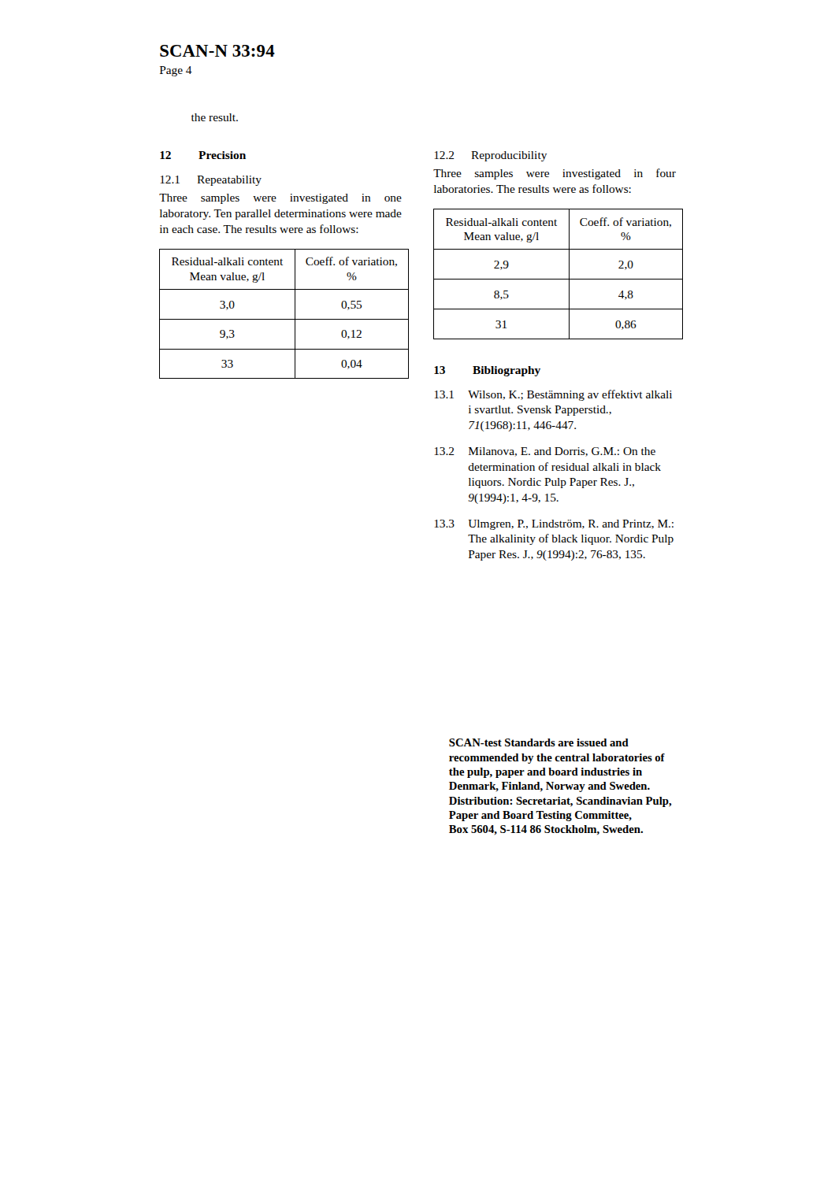SCAN-N 33:94
Page 4
the result.
12 Precision
12.1 Repeatability
Three samples were investigated in one laboratory. Ten parallel determinations were made in each case. The results were as follows:
| Residual-alkali content Mean value, g/l | Coeff. of variation, % |
| --- | --- |
| 3,0 | 0,55 |
| 9,3 | 0,12 |
| 33 | 0,04 |
12.2 Reproducibility
Three samples were investigated in four laboratories. The results were as follows:
| Residual-alkali content Mean value, g/l | Coeff. of variation, % |
| --- | --- |
| 2,9 | 2,0 |
| 8,5 | 4,8 |
| 31 | 0,86 |
13 Bibliography
13.1 Wilson, K.; Bestämning av effektivt alkali i svartlut. Svensk Papperstid., 71(1968):11, 446-447.
13.2 Milanova, E. and Dorris, G.M.: On the determination of residual alkali in black liquors. Nordic Pulp Paper Res. J., 9(1994):1, 4-9, 15.
13.3 Ulmgren, P., Lindström, R. and Printz, M.: The alkalinity of black liquor. Nordic Pulp Paper Res. J., 9(1994):2, 76-83, 135.
SCAN-test Standards are issued and recommended by the central laboratories of the pulp, paper and board industries in Denmark, Finland, Norway and Sweden.
Distribution: Secretariat, Scandinavian Pulp, Paper and Board Testing Committee,
Box 5604, S-114 86 Stockholm, Sweden.